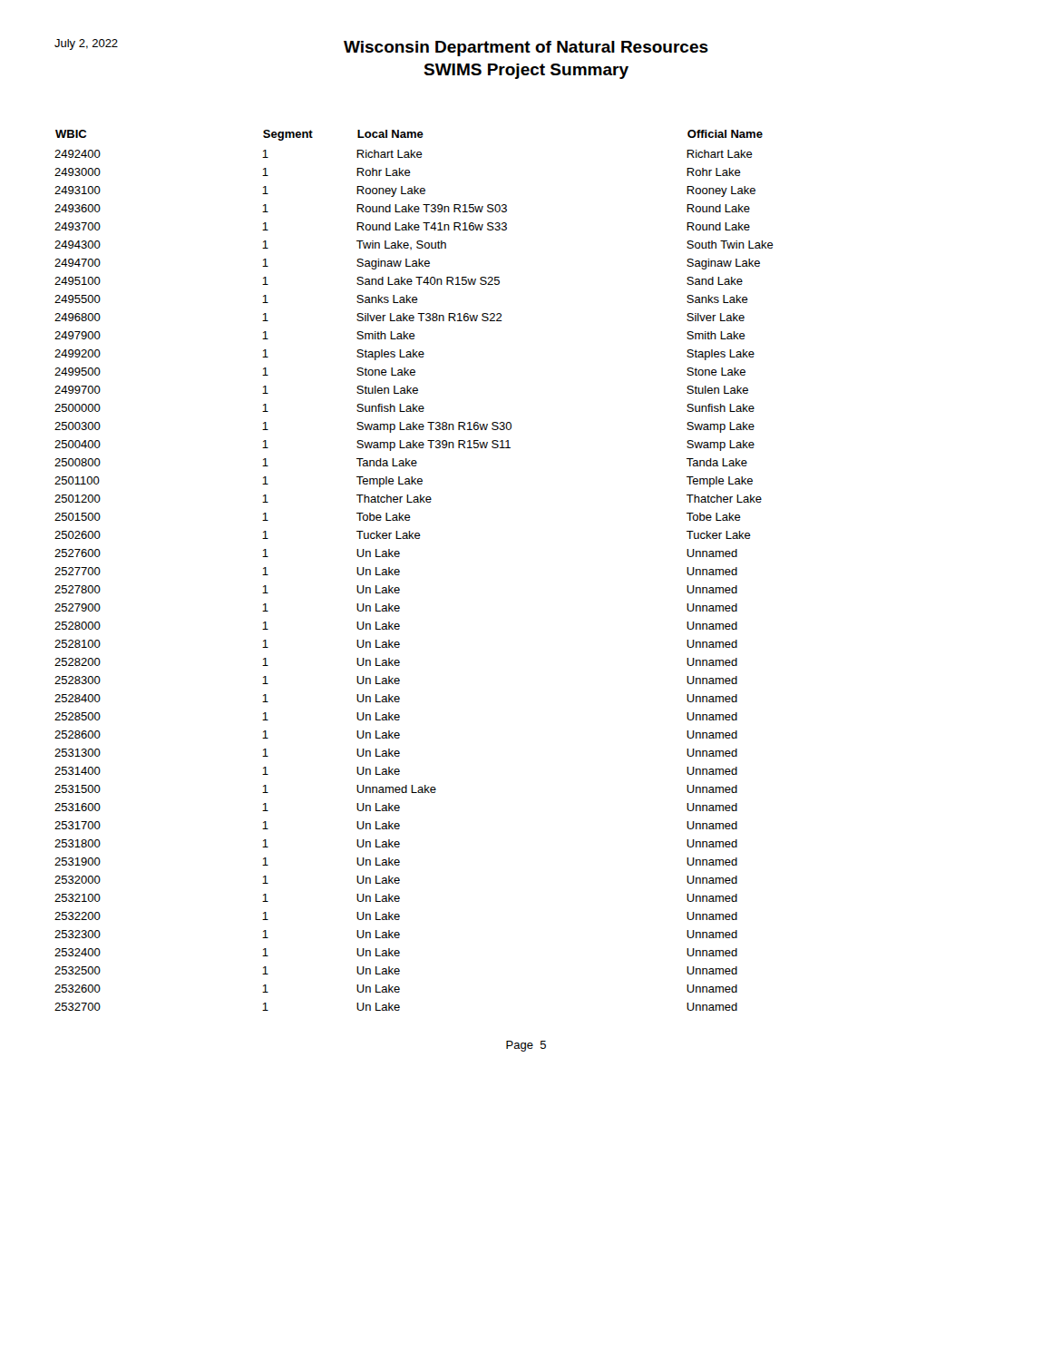July 2, 2022
Wisconsin Department of Natural Resources
SWIMS Project Summary
| WBIC | Segment | Local Name | Official Name |
| --- | --- | --- | --- |
| 2492400 | 1 | Richart Lake | Richart Lake |
| 2493000 | 1 | Rohr Lake | Rohr Lake |
| 2493100 | 1 | Rooney Lake | Rooney Lake |
| 2493600 | 1 | Round Lake T39n R15w S03 | Round Lake |
| 2493700 | 1 | Round Lake T41n R16w S33 | Round Lake |
| 2494300 | 1 | Twin Lake, South | South Twin Lake |
| 2494700 | 1 | Saginaw Lake | Saginaw Lake |
| 2495100 | 1 | Sand Lake T40n R15w S25 | Sand Lake |
| 2495500 | 1 | Sanks Lake | Sanks Lake |
| 2496800 | 1 | Silver Lake T38n R16w S22 | Silver Lake |
| 2497900 | 1 | Smith Lake | Smith Lake |
| 2499200 | 1 | Staples Lake | Staples Lake |
| 2499500 | 1 | Stone Lake | Stone Lake |
| 2499700 | 1 | Stulen Lake | Stulen Lake |
| 2500000 | 1 | Sunfish Lake | Sunfish Lake |
| 2500300 | 1 | Swamp Lake T38n R16w S30 | Swamp Lake |
| 2500400 | 1 | Swamp Lake T39n R15w S11 | Swamp Lake |
| 2500800 | 1 | Tanda Lake | Tanda Lake |
| 2501100 | 1 | Temple Lake | Temple Lake |
| 2501200 | 1 | Thatcher Lake | Thatcher Lake |
| 2501500 | 1 | Tobe Lake | Tobe Lake |
| 2502600 | 1 | Tucker Lake | Tucker Lake |
| 2527600 | 1 | Un Lake | Unnamed |
| 2527700 | 1 | Un Lake | Unnamed |
| 2527800 | 1 | Un Lake | Unnamed |
| 2527900 | 1 | Un Lake | Unnamed |
| 2528000 | 1 | Un Lake | Unnamed |
| 2528100 | 1 | Un Lake | Unnamed |
| 2528200 | 1 | Un Lake | Unnamed |
| 2528300 | 1 | Un Lake | Unnamed |
| 2528400 | 1 | Un Lake | Unnamed |
| 2528500 | 1 | Un Lake | Unnamed |
| 2528600 | 1 | Un Lake | Unnamed |
| 2531300 | 1 | Un Lake | Unnamed |
| 2531400 | 1 | Un Lake | Unnamed |
| 2531500 | 1 | Unnamed Lake | Unnamed |
| 2531600 | 1 | Un Lake | Unnamed |
| 2531700 | 1 | Un Lake | Unnamed |
| 2531800 | 1 | Un Lake | Unnamed |
| 2531900 | 1 | Un Lake | Unnamed |
| 2532000 | 1 | Un Lake | Unnamed |
| 2532100 | 1 | Un Lake | Unnamed |
| 2532200 | 1 | Un Lake | Unnamed |
| 2532300 | 1 | Un Lake | Unnamed |
| 2532400 | 1 | Un Lake | Unnamed |
| 2532500 | 1 | Un Lake | Unnamed |
| 2532600 | 1 | Un Lake | Unnamed |
| 2532700 | 1 | Un Lake | Unnamed |
Page 5